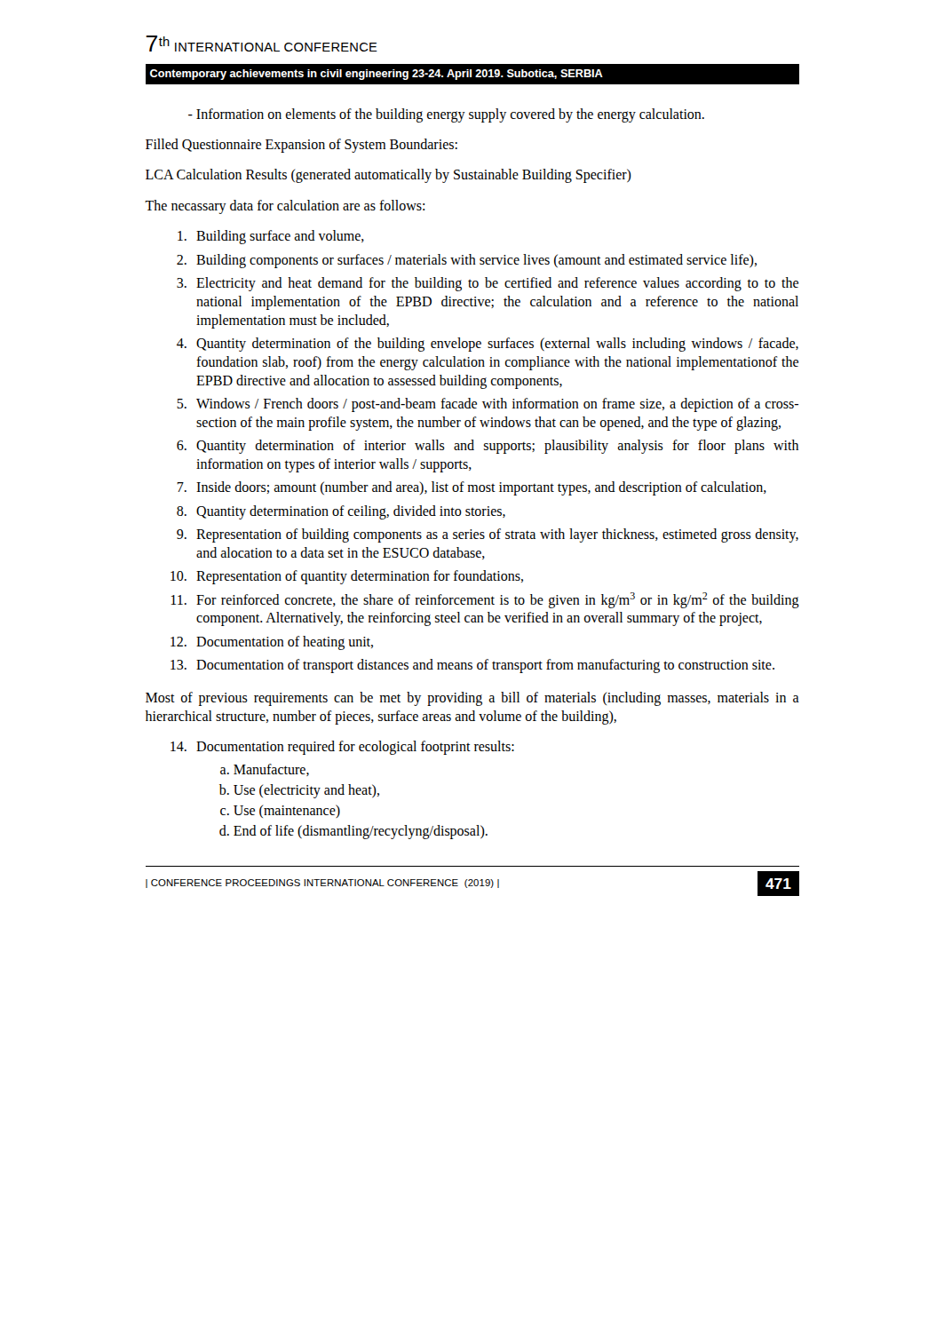7 th INTERNATIONAL CONFERENCE
Contemporary achievements in civil engineering 23-24. April 2019. Subotica, SERBIA
- Information on elements of the building energy supply covered by the energy calculation.
Filled Questionnaire Expansion of System Boundaries:
LCA Calculation Results (generated automatically by Sustainable Building Specifier)
The necassary data for calculation are as follows:
Building surface and volume,
Building components or surfaces / materials with service lives (amount and estimated service life),
Electricity and heat demand for the building to be certified and reference values according to to the national implementation of the EPBD directive; the calculation and a reference to the national implementation must be included,
Quantity determination of the building envelope surfaces (external walls including windows / facade, foundation slab, roof) from the energy calculation in compliance with the national implementationof the EPBD directive and allocation to assessed building components,
Windows / French doors / post-and-beam facade with information on frame size, a depiction of a cross-section of the main profile system, the number of windows that can be opened, and the type of glazing,
Quantity determination of interior walls and supports; plausibility analysis for floor plans with information on types of interior walls / supports,
Inside doors; amount (number and area), list of most important types, and description of calculation,
Quantity determination of ceiling, divided into stories,
Representation of building components as a series of strata with layer thickness, estimeted gross density, and alocation to a data set in the ESUCO database,
Representation of quantity determination for foundations,
For reinforced concrete, the share of reinforcement is to be given in kg/m3 or in kg/m2 of the building component. Alternatively, the reinforcing steel can be verified in an overall summary of the project,
Documentation of heating unit,
Documentation of transport distances and means of transport from manufacturing to construction site.
Most of previous requirements can be met by providing a bill of materials (including masses, materials in a hierarchical structure, number of pieces, surface areas and volume of the building),
Documentation required for ecological footprint results:
Manufacture,
Use (electricity and heat),
Use (maintenance)
End of life (dismantling/recyclyng/disposal).
| CONFERENCE PROCEEDINGS INTERNATIONAL CONFERENCE (2019) | 471